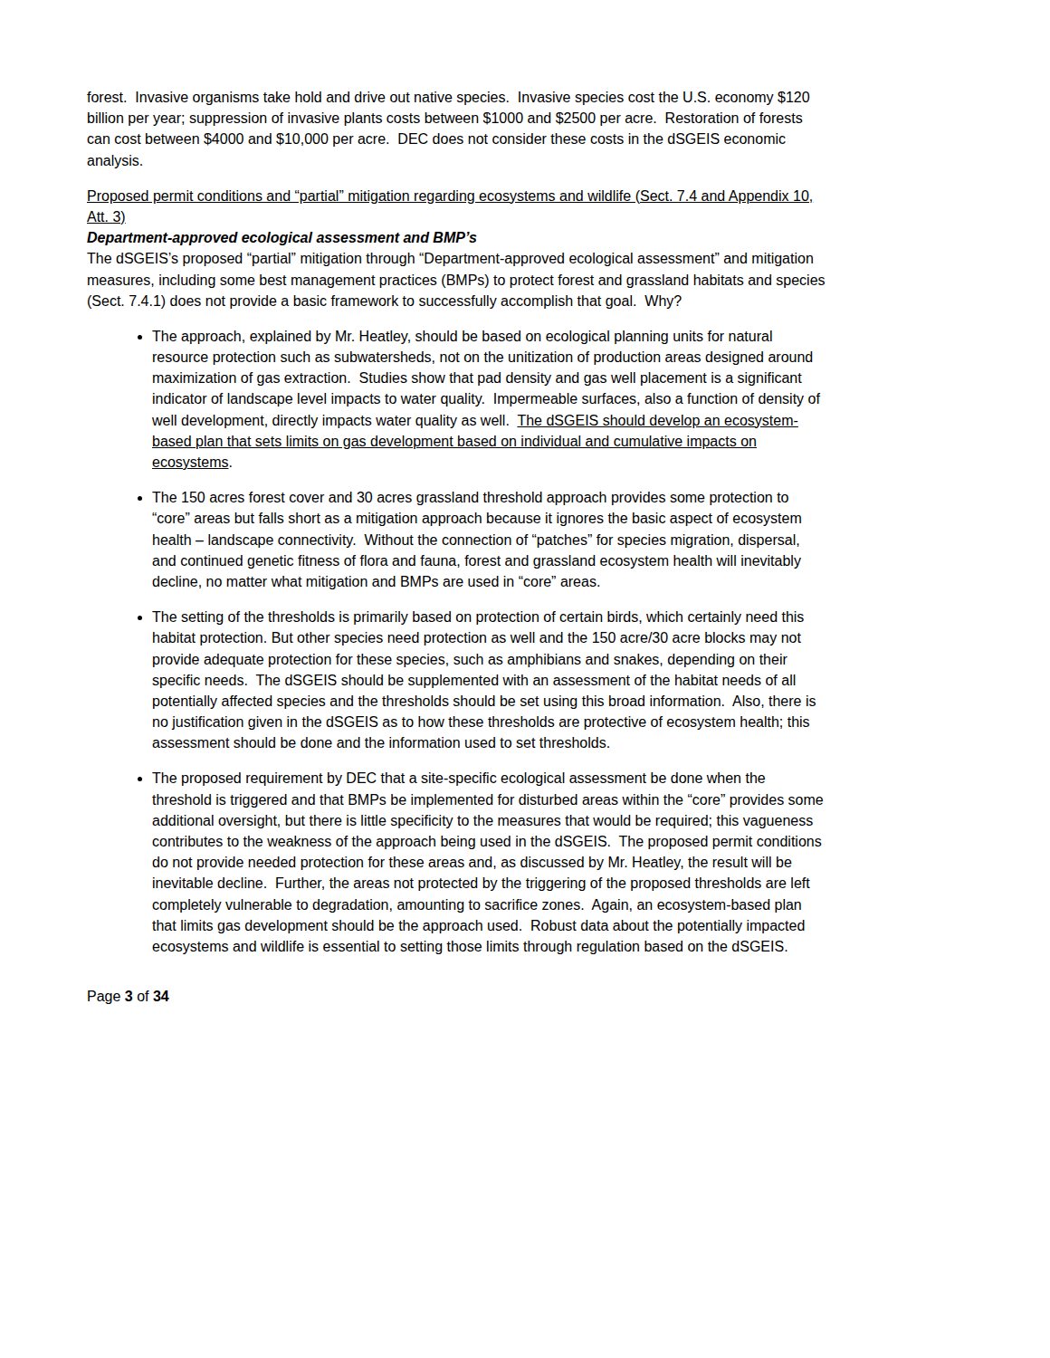forest. Invasive organisms take hold and drive out native species. Invasive species cost the U.S. economy $120 billion per year; suppression of invasive plants costs between $1000 and $2500 per acre. Restoration of forests can cost between $4000 and $10,000 per acre. DEC does not consider these costs in the dSGEIS economic analysis.
Proposed permit conditions and “partial” mitigation regarding ecosystems and wildlife (Sect. 7.4 and Appendix 10, Att. 3)
Department-approved ecological assessment and BMP’s
The dSGEIS’s proposed “partial” mitigation through “Department-approved ecological assessment” and mitigation measures, including some best management practices (BMPs) to protect forest and grassland habitats and species (Sect. 7.4.1) does not provide a basic framework to successfully accomplish that goal. Why?
The approach, explained by Mr. Heatley, should be based on ecological planning units for natural resource protection such as subwatersheds, not on the unitization of production areas designed around maximization of gas extraction. Studies show that pad density and gas well placement is a significant indicator of landscape level impacts to water quality. Impermeable surfaces, also a function of density of well development, directly impacts water quality as well. The dSGEIS should develop an ecosystem-based plan that sets limits on gas development based on individual and cumulative impacts on ecosystems.
The 150 acres forest cover and 30 acres grassland threshold approach provides some protection to “core” areas but falls short as a mitigation approach because it ignores the basic aspect of ecosystem health – landscape connectivity. Without the connection of “patches” for species migration, dispersal, and continued genetic fitness of flora and fauna, forest and grassland ecosystem health will inevitably decline, no matter what mitigation and BMPs are used in “core” areas.
The setting of the thresholds is primarily based on protection of certain birds, which certainly need this habitat protection. But other species need protection as well and the 150 acre/30 acre blocks may not provide adequate protection for these species, such as amphibians and snakes, depending on their specific needs. The dSGEIS should be supplemented with an assessment of the habitat needs of all potentially affected species and the thresholds should be set using this broad information. Also, there is no justification given in the dSGEIS as to how these thresholds are protective of ecosystem health; this assessment should be done and the information used to set thresholds.
The proposed requirement by DEC that a site-specific ecological assessment be done when the threshold is triggered and that BMPs be implemented for disturbed areas within the “core” provides some additional oversight, but there is little specificity to the measures that would be required; this vagueness contributes to the weakness of the approach being used in the dSGEIS. The proposed permit conditions do not provide needed protection for these areas and, as discussed by Mr. Heatley, the result will be inevitable decline. Further, the areas not protected by the triggering of the proposed thresholds are left completely vulnerable to degradation, amounting to sacrifice zones. Again, an ecosystem-based plan that limits gas development should be the approach used. Robust data about the potentially impacted ecosystems and wildlife is essential to setting those limits through regulation based on the dSGEIS.
Page 3 of 34